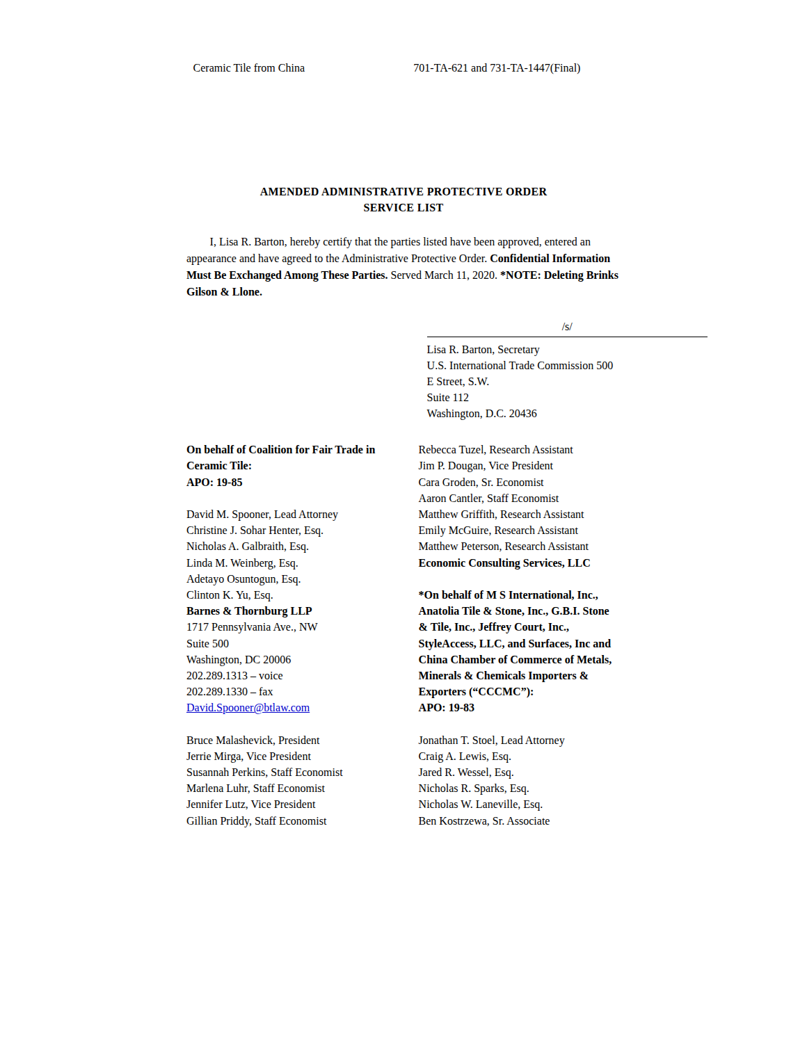Ceramic Tile from China
701-TA-621 and 731-TA-1447(Final)
Amended Administrative Protective Order
Service List
I, Lisa R. Barton, hereby certify that the parties listed have been approved, entered an appearance and have agreed to the Administrative Protective Order. Confidential Information Must Be Exchanged Among These Parties. Served March 11, 2020. *NOTE: Deleting Brinks Gilson & Llone.
/s/
Lisa R. Barton, Secretary
U.S. International Trade Commission 500 E Street, S.W.
Suite 112
Washington, D.C. 20436
On behalf of Coalition for Fair Trade in Ceramic Tile:
APO: 19-85
David M. Spooner, Lead Attorney
Christine J. Sohar Henter, Esq.
Nicholas A. Galbraith, Esq.
Linda M. Weinberg, Esq.
Adetayo Osuntogun, Esq.
Clinton K. Yu, Esq.
Barnes & Thornburg LLP
1717 Pennsylvania Ave., NW
Suite 500
Washington, DC 20006
202.289.1313 – voice
202.289.1330 – fax
David.Spooner@btlaw.com
Bruce Malashevick, President
Jerrie Mirga, Vice President
Susannah Perkins, Staff Economist
Marlena Luhr, Staff Economist
Jennifer Lutz, Vice President
Gillian Priddy, Staff Economist
Rebecca Tuzel, Research Assistant
Jim P. Dougan, Vice President
Cara Groden, Sr. Economist
Aaron Cantler, Staff Economist
Matthew Griffith, Research Assistant
Emily McGuire, Research Assistant
Matthew Peterson, Research Assistant
Economic Consulting Services, LLC
*On behalf of M S International, Inc., Anatolia Tile & Stone, Inc., G.B.I. Stone & Tile, Inc., Jeffrey Court, Inc., StyleAccess, LLC, and Surfaces, Inc and China Chamber of Commerce of Metals, Minerals & Chemicals Importers & Exporters (“CCCMC”):
APO: 19-83
Jonathan T. Stoel, Lead Attorney
Craig A. Lewis, Esq.
Jared R. Wessel, Esq.
Nicholas R. Sparks, Esq.
Nicholas W. Laneville, Esq.
Ben Kostrzewa, Sr. Associate